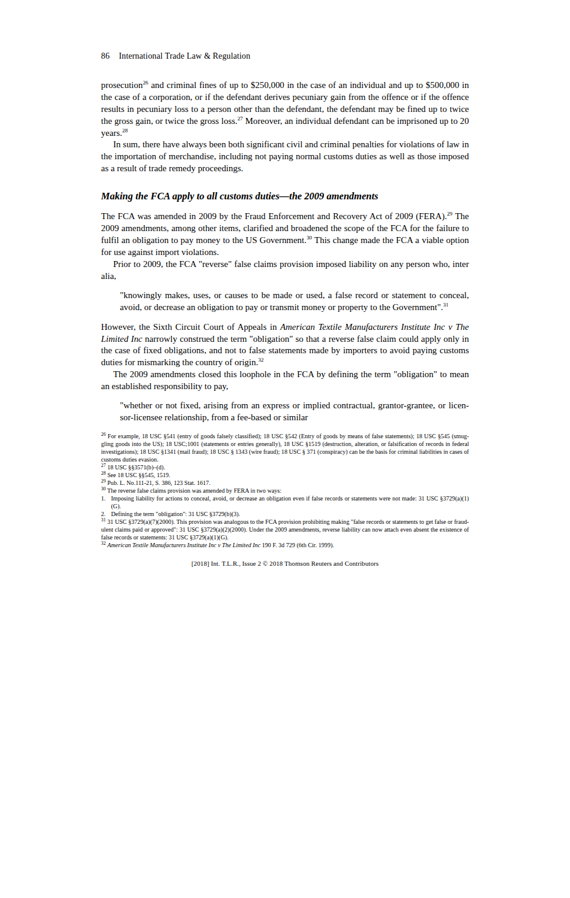86 International Trade Law & Regulation
prosecution26 and criminal fines of up to $250,000 in the case of an individual and up to $500,000 in the case of a corporation, or if the defendant derives pecuniary gain from the offence or if the offence results in pecuniary loss to a person other than the defendant, the defendant may be fined up to twice the gross gain, or twice the gross loss.27 Moreover, an individual defendant can be imprisoned up to 20 years.28
In sum, there have always been both significant civil and criminal penalties for violations of law in the importation of merchandise, including not paying normal customs duties as well as those imposed as a result of trade remedy proceedings.
Making the FCA apply to all customs duties—the 2009 amendments
The FCA was amended in 2009 by the Fraud Enforcement and Recovery Act of 2009 (FERA).29 The 2009 amendments, among other items, clarified and broadened the scope of the FCA for the failure to fulfil an obligation to pay money to the US Government.30 This change made the FCA a viable option for use against import violations.
Prior to 2009, the FCA "reverse" false claims provision imposed liability on any person who, inter alia,
"knowingly makes, uses, or causes to be made or used, a false record or statement to conceal, avoid, or decrease an obligation to pay or transmit money or property to the Government".31
However, the Sixth Circuit Court of Appeals in American Textile Manufacturers Institute Inc v The Limited Inc narrowly construed the term "obligation" so that a reverse false claim could apply only in the case of fixed obligations, and not to false statements made by importers to avoid paying customs duties for mismarking the country of origin.32
The 2009 amendments closed this loophole in the FCA by defining the term "obligation" to mean an established responsibility to pay,
"whether or not fixed, arising from an express or implied contractual, grantor-grantee, or licensor-licensee relationship, from a fee-based or similar
26 For example, 18 USC §541 (entry of goods falsely classified); 18 USC §542 (Entry of goods by means of false statements); 18 USC §545 (smuggling goods into the US); 18 USC;1001 (statements or entries generally), 18 USC §1519 (destruction, alteration, or falsification of records in federal investigations); 18 USC §1341 (mail fraud); 18 USC § 1343 (wire fraud); 18 USC § 371 (conspiracy) can be the basis for criminal liabilities in cases of customs duties evasion.
27 18 USC §§3571(b)–(d).
28 See 18 USC §§545, 1519.
29 Pub. L. No.111-21, S. 386, 123 Stat. 1617.
30 The reverse false claims provision was amended by FERA in two ways:
1.
Imposing liability for actions to conceal, avoid, or decrease an obligation even if false records or statements were not made: 31 USC §3729(a)(1)(G).
2.
Defining the term "obligation": 31 USC §3729(b)(3).
31 31 USC §3729(a)(7)(2000). This provision was analogous to the FCA provision prohibiting making "false records or statements to get false or fraudulent claims paid or approved": 31 USC §3729(a)(2)(2000). Under the 2009 amendments, reverse liability can now attach even absent the existence of false records or statements: 31 USC §3729(a)(1)(G).
32 American Textile Manufacturers Institute Inc v The Limited Inc 190 F. 3d 729 (6th Cir. 1999).
[2018] Int. T.L.R., Issue 2 © 2018 Thomson Reuters and Contributors